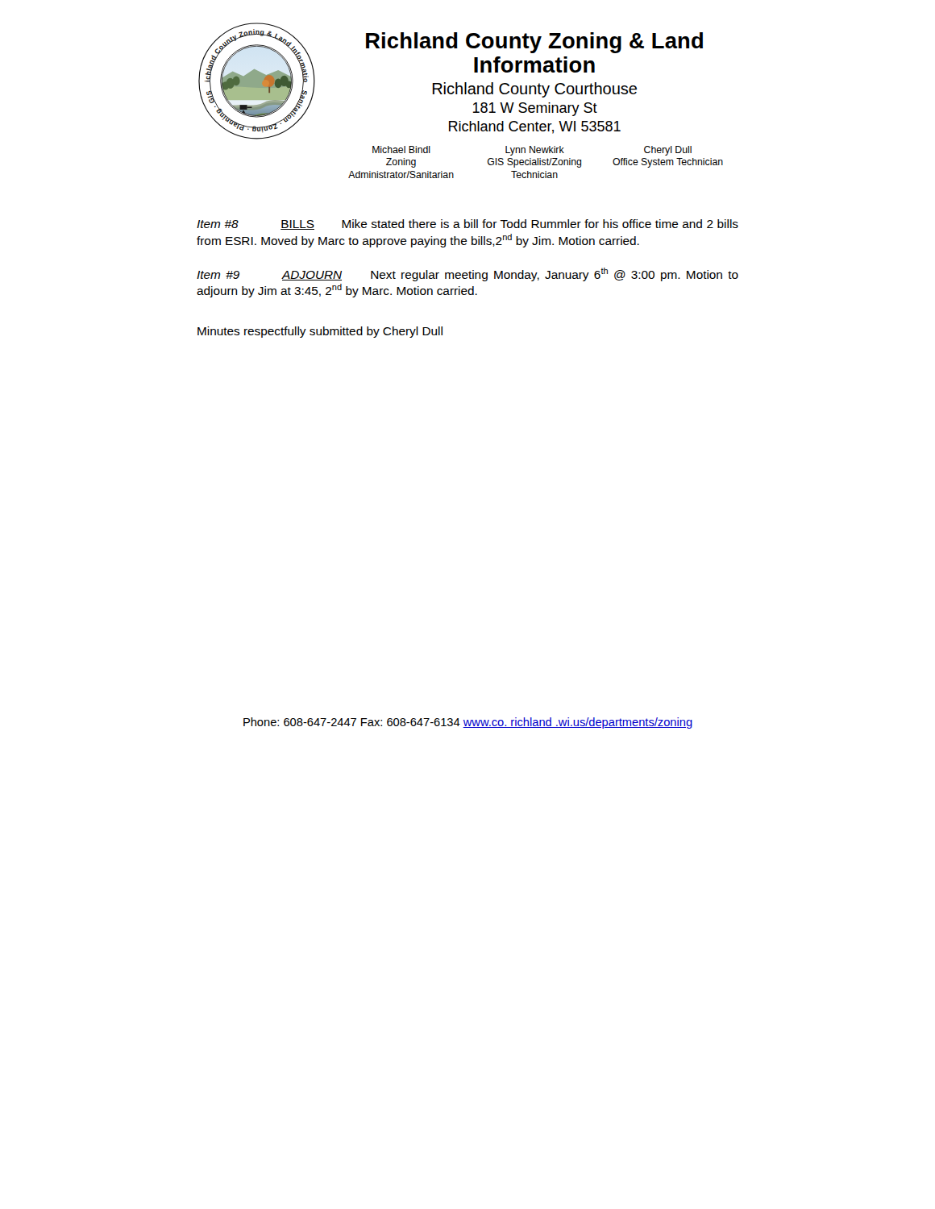Richland County Zoning & Land Information Sanitation · Zoning · Planning · GIS
Richland County Zoning & Land Information
Richland County Courthouse
181 W Seminary St
Richland Center, WI 53581
Michael Bindl Zoning Administrator/Sanitarian
Lynn Newkirk GIS Specialist/Zoning Technician
Cheryl Dull Office System Technician
Item #8 BILLS Mike stated there is a bill for Todd Rummler for his office time and 2 bills from ESRI. Moved by Marc to approve paying the bills,2nd by Jim. Motion carried.
Item #9 ADJOURN Next regular meeting Monday, January 6th @ 3:00 pm. Motion to adjourn by Jim at 3:45, 2nd by Marc. Motion carried.
Minutes respectfully submitted by Cheryl Dull
Phone: 608-647-2447 Fax: 608-647-6134 www.co. richland .wi.us/departments/zoning